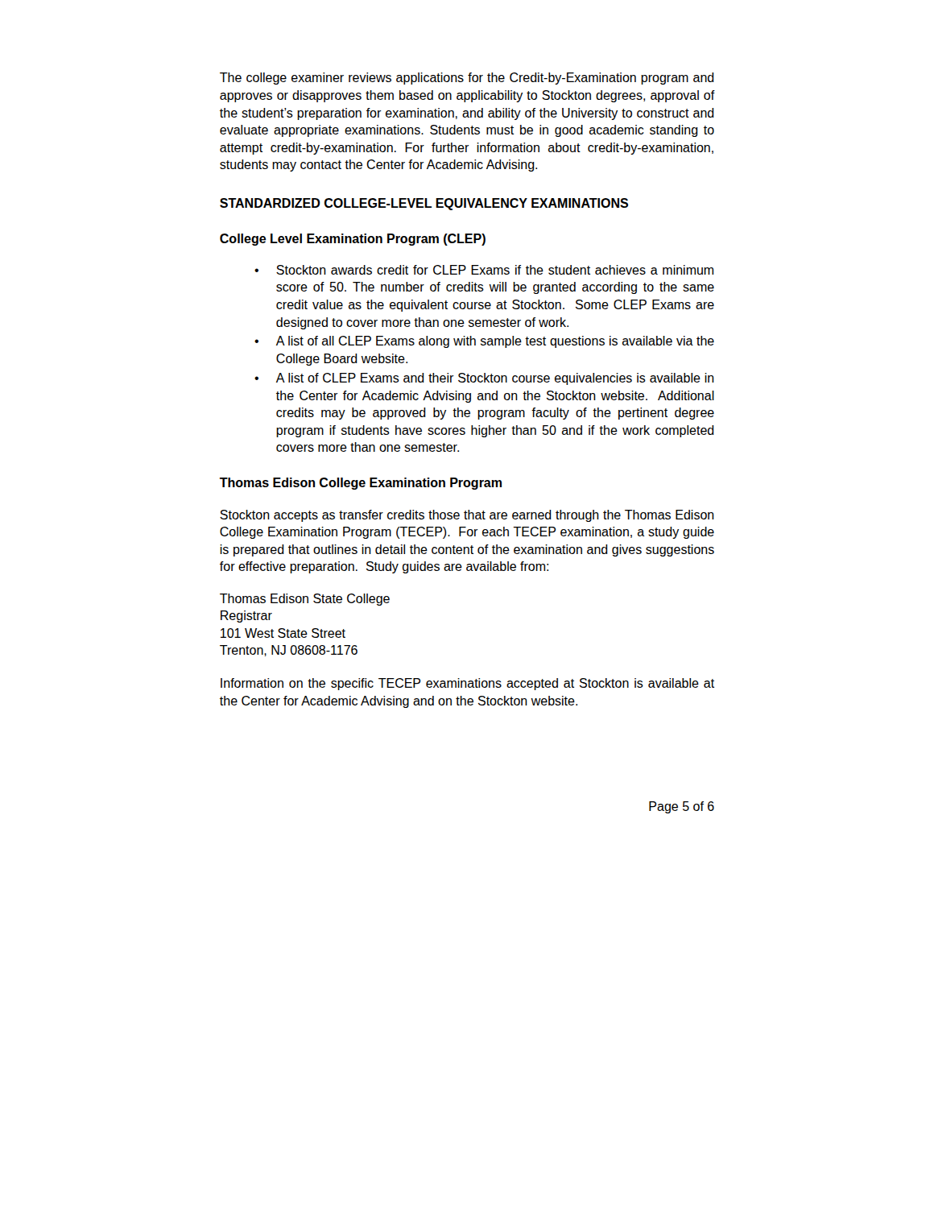The college examiner reviews applications for the Credit-by-Examination program and approves or disapproves them based on applicability to Stockton degrees, approval of the student’s preparation for examination, and ability of the University to construct and evaluate appropriate examinations. Students must be in good academic standing to attempt credit-by-examination. For further information about credit-by-examination, students may contact the Center for Academic Advising.
STANDARDIZED COLLEGE-LEVEL EQUIVALENCY EXAMINATIONS
College Level Examination Program (CLEP)
Stockton awards credit for CLEP Exams if the student achieves a minimum score of 50. The number of credits will be granted according to the same credit value as the equivalent course at Stockton. Some CLEP Exams are designed to cover more than one semester of work.
A list of all CLEP Exams along with sample test questions is available via the College Board website.
A list of CLEP Exams and their Stockton course equivalencies is available in the Center for Academic Advising and on the Stockton website. Additional credits may be approved by the program faculty of the pertinent degree program if students have scores higher than 50 and if the work completed covers more than one semester.
Thomas Edison College Examination Program
Stockton accepts as transfer credits those that are earned through the Thomas Edison College Examination Program (TECEP). For each TECEP examination, a study guide is prepared that outlines in detail the content of the examination and gives suggestions for effective preparation. Study guides are available from:
Thomas Edison State College
Registrar
101 West State Street
Trenton, NJ 08608-1176
Information on the specific TECEP examinations accepted at Stockton is available at the Center for Academic Advising and on the Stockton website.
Page 5 of 6